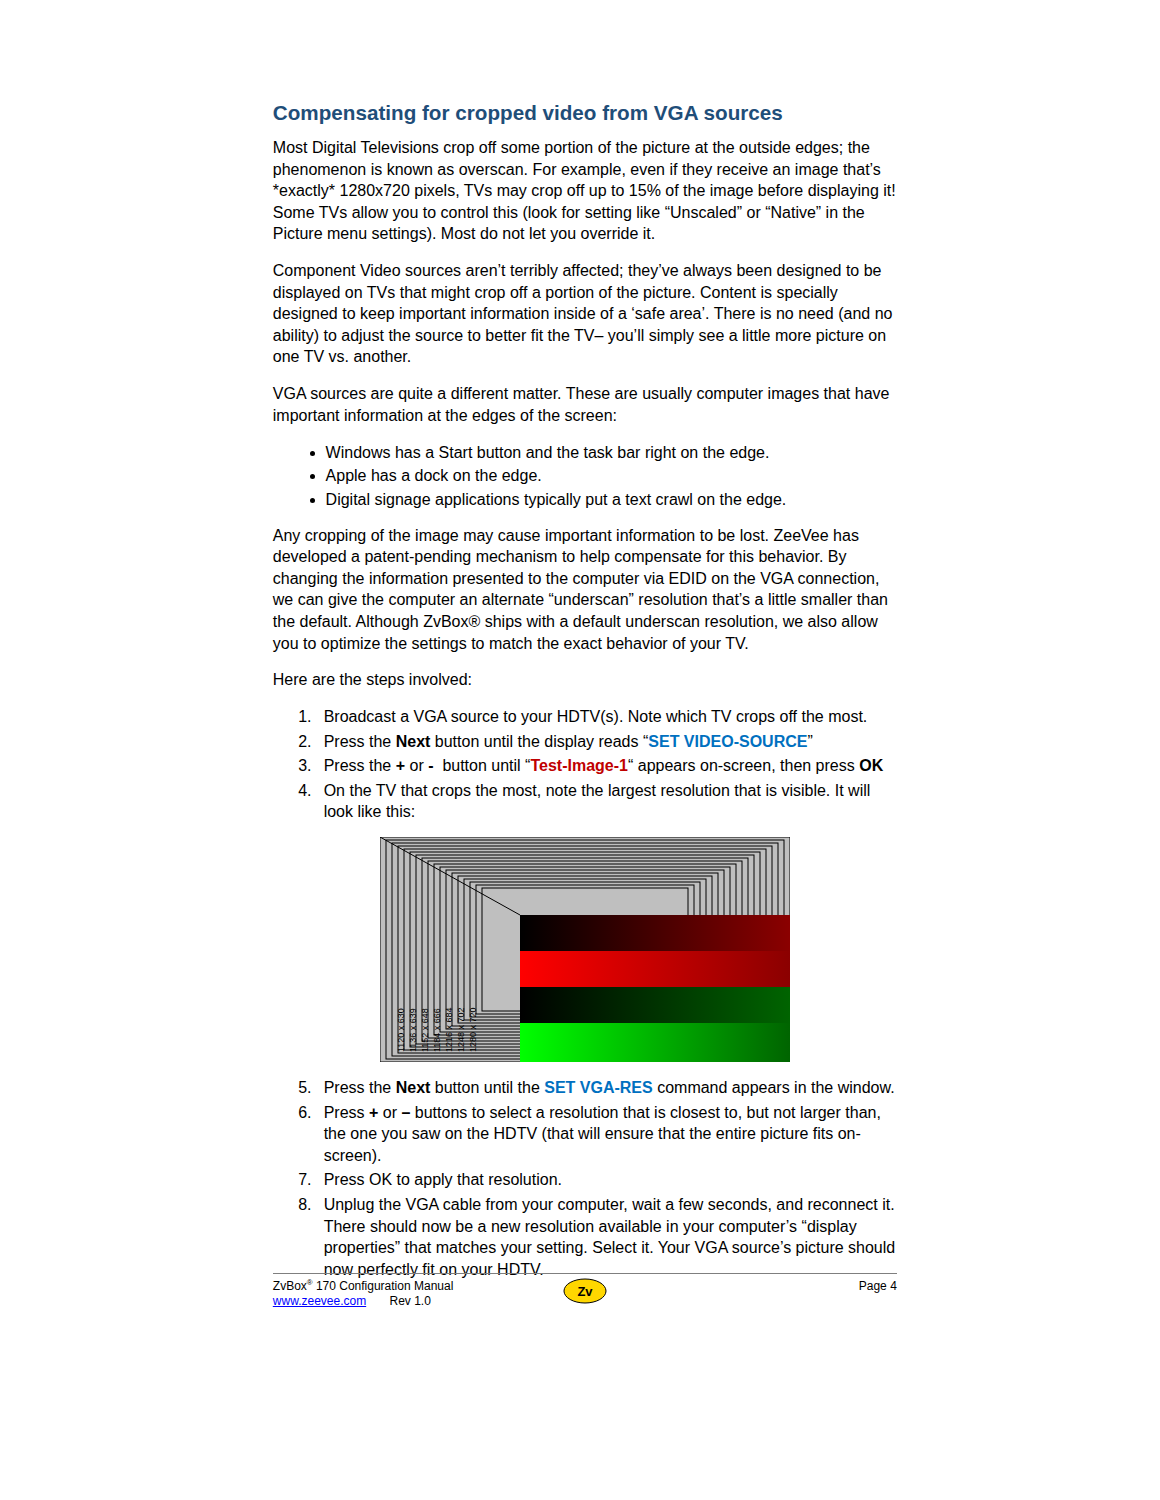Compensating for cropped video from VGA sources
Most Digital Televisions crop off some portion of the picture at the outside edges; the phenomenon is known as overscan. For example, even if they receive an image that’s *exactly* 1280x720 pixels, TVs may crop off up to 15% of the image before displaying it! Some TVs allow you to control this (look for setting like “Unscaled” or “Native” in the Picture menu settings). Most do not let you override it.
Component Video sources aren’t terribly affected; they’ve always been designed to be displayed on TVs that might crop off a portion of the picture. Content is specially designed to keep important information inside of a ‘safe area’. There is no need (and no ability) to adjust the source to better fit the TV– you’ll simply see a little more picture on one TV vs. another.
VGA sources are quite a different matter. These are usually computer images that have important information at the edges of the screen:
Windows has a Start button and the task bar right on the edge.
Apple has a dock on the edge.
Digital signage applications typically put a text crawl on the edge.
Any cropping of the image may cause important information to be lost. ZeeVee has developed a patent-pending mechanism to help compensate for this behavior. By changing the information presented to the computer via EDID on the VGA connection, we can give the computer an alternate “underscan” resolution that’s a little smaller than the default. Although ZvBox® ships with a default underscan resolution, we also allow you to optimize the settings to match the exact behavior of your TV.
Here are the steps involved:
Broadcast a VGA source to your HDTV(s). Note which TV crops off the most.
Press the Next button until the display reads “SET VIDEO-SOURCE”
Press the + or - button until “Test-Image-1“ appears on-screen, then press OK
On the TV that crops the most, note the largest resolution that is visible. It will look like this:
1280 x 720 1248 x 702 1216 x 684 1184 x 666 1152 x 648 1136 x 639 1120 x 630
Press the Next button until the SET VGA-RES command appears in the window.
Press + or – buttons to select a resolution that is closest to, but not larger than, the one you saw on the HDTV (that will ensure that the entire picture fits on-screen).
Press OK to apply that resolution.
Unplug the VGA cable from your computer, wait a few seconds, and reconnect it. There should now be a new resolution available in your computer’s “display properties” that matches your setting. Select it. Your VGA source’s picture should now perfectly fit on your HDTV.
| ZvBox ® 170 Configuration Manual www.zeevee.com Rev 1.0 | Zv | Page 4 |